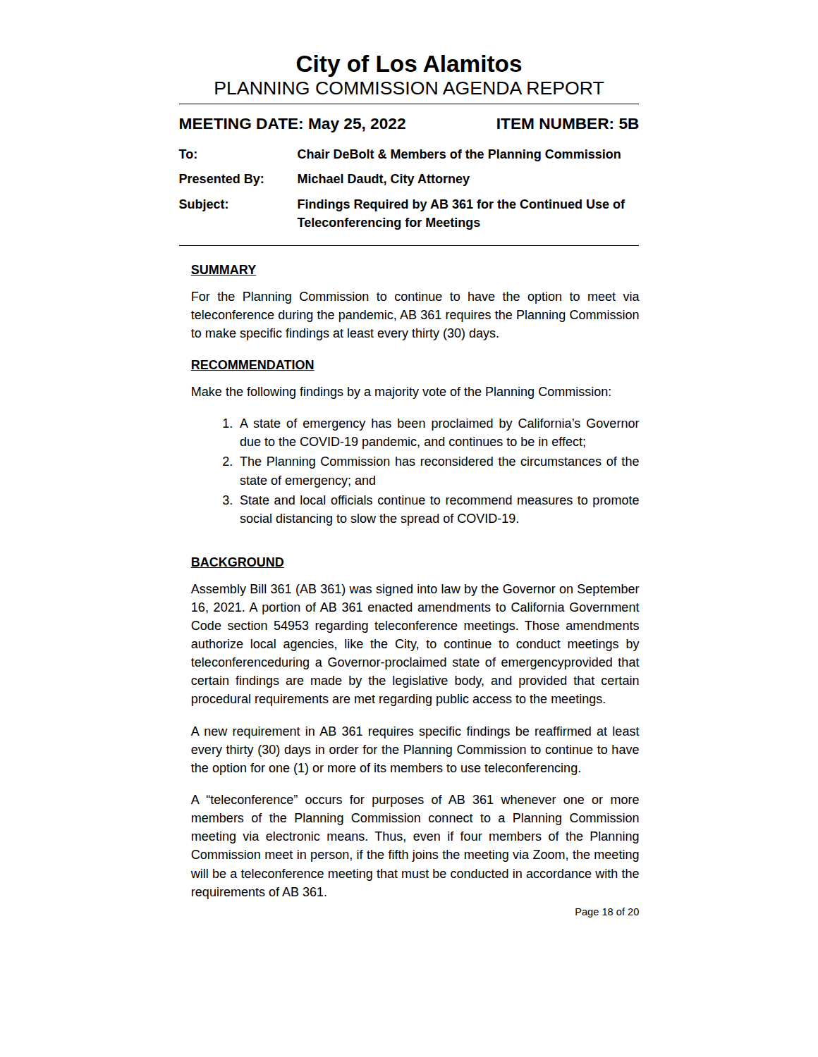City of Los Alamitos
PLANNING COMMISSION AGENDA REPORT
MEETING DATE: May 25, 2022 ITEM NUMBER: 5B
| To: | Chair DeBolt & Members of the Planning Commission |
| Presented By: | Michael Daudt, City Attorney |
| Subject: | Findings Required by AB 361 for the Continued Use of Teleconferencing for Meetings |
SUMMARY
For the Planning Commission to continue to have the option to meet via teleconference during the pandemic, AB 361 requires the Planning Commission to make specific findings at least every thirty (30) days.
RECOMMENDATION
Make the following findings by a majority vote of the Planning Commission:
A state of emergency has been proclaimed by California’s Governor due to the COVID-19 pandemic, and continues to be in effect;
The Planning Commission has reconsidered the circumstances of the state of emergency; and
State and local officials continue to recommend measures to promote social distancing to slow the spread of COVID-19.
BACKGROUND
Assembly Bill 361 (AB 361) was signed into law by the Governor on September 16, 2021. A portion of AB 361 enacted amendments to California Government Code section 54953 regarding teleconference meetings. Those amendments authorize local agencies, like the City, to continue to conduct meetings by teleconferenceduring a Governor-proclaimed state of emergencyprovided that certain findings are made by the legislative body, and provided that certain procedural requirements are met regarding public access to the meetings.
A new requirement in AB 361 requires specific findings be reaffirmed at least every thirty (30) days in order for the Planning Commission to continue to have the option for one (1) or more of its members to use teleconferencing.
A “teleconference” occurs for purposes of AB 361 whenever one or more members of the Planning Commission connect to a Planning Commission meeting via electronic means. Thus, even if four members of the Planning Commission meet in person, if the fifth joins the meeting via Zoom, the meeting will be a teleconference meeting that must be conducted in accordance with the requirements of AB 361.
Page 18 of 20